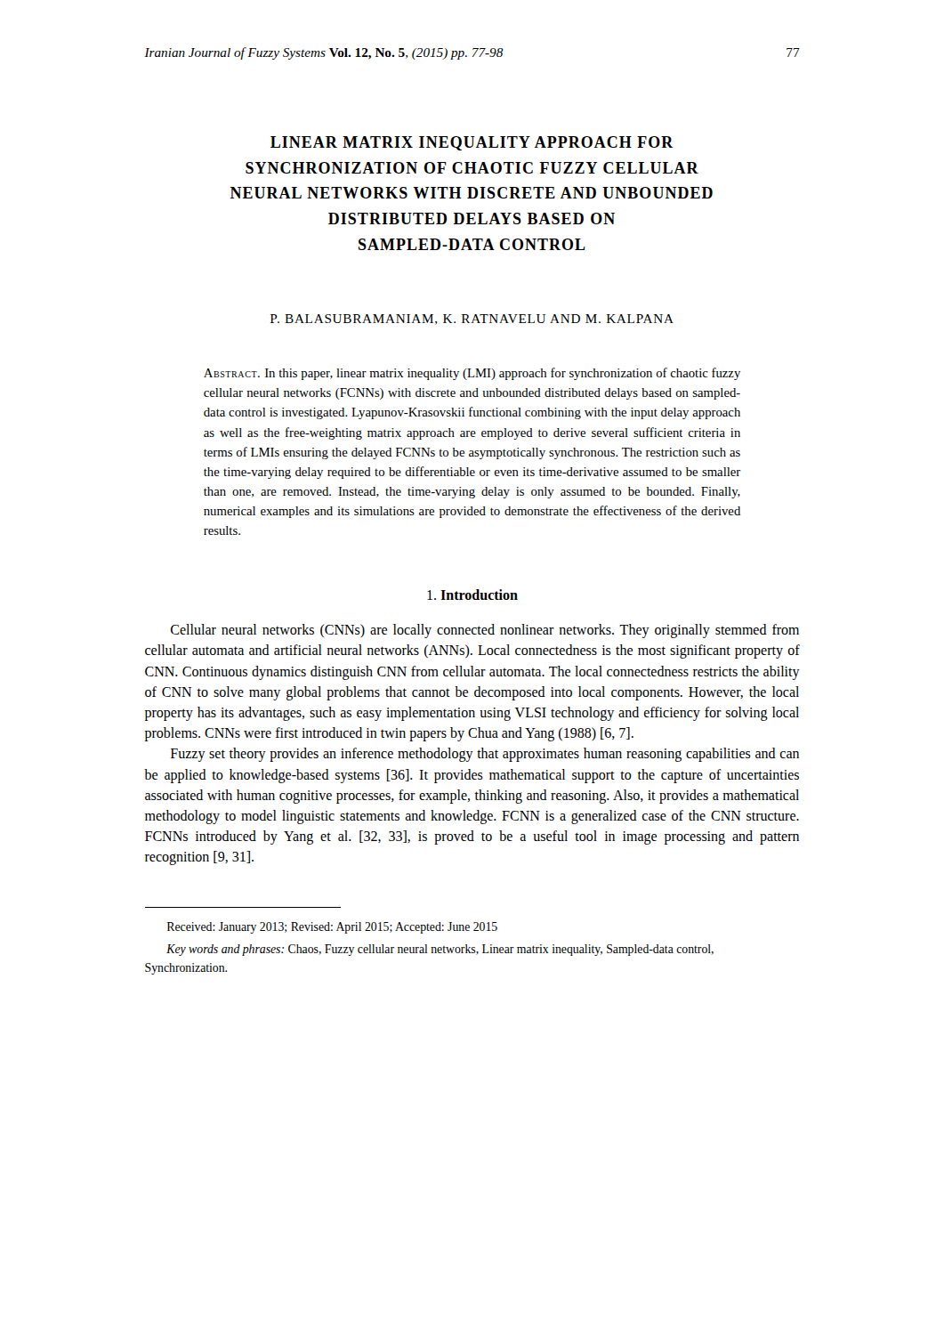Iranian Journal of Fuzzy Systems Vol. 12, No. 5, (2015) pp. 77-98 77
Linear Matrix Inequality Approach for
Synchronization of Chaotic Fuzzy Cellular
Neural Networks with Discrete and Unbounded
Distributed Delays Based on
Sampled-Data Control
P. Balasubramaniam, K. Ratnavelu and M. Kalpana
Abstract. In this paper, linear matrix inequality (LMI) approach for synchronization of chaotic fuzzy cellular neural networks (FCNNs) with discrete and unbounded distributed delays based on sampled-data control is investigated. Lyapunov-Krasovskii functional combining with the input delay approach as well as the free-weighting matrix approach are employed to derive several sufficient criteria in terms of LMIs ensuring the delayed FCNNs to be asymptotically synchronous. The restriction such as the time-varying delay required to be differentiable or even its time-derivative assumed to be smaller than one, are removed. Instead, the time-varying delay is only assumed to be bounded. Finally, numerical examples and its simulations are provided to demonstrate the effectiveness of the derived results.
1. Introduction
Cellular neural networks (CNNs) are locally connected nonlinear networks. They originally stemmed from cellular automata and artificial neural networks (ANNs). Local connectedness is the most significant property of CNN. Continuous dynamics distinguish CNN from cellular automata. The local connectedness restricts the ability of CNN to solve many global problems that cannot be decomposed into local components. However, the local property has its advantages, such as easy implementation using VLSI technology and efficiency for solving local problems. CNNs were first introduced in twin papers by Chua and Yang (1988) [6, 7].
Fuzzy set theory provides an inference methodology that approximates human reasoning capabilities and can be applied to knowledge-based systems [36]. It provides mathematical support to the capture of uncertainties associated with human cognitive processes, for example, thinking and reasoning. Also, it provides a mathematical methodology to model linguistic statements and knowledge. FCNN is a generalized case of the CNN structure. FCNNs introduced by Yang et al. [32, 33], is proved to be a useful tool in image processing and pattern recognition [9, 31].
Received: January 2013; Revised: April 2015; Accepted: June 2015
Key words and phrases: Chaos, Fuzzy cellular neural networks, Linear matrix inequality, Sampled-data control, Synchronization.